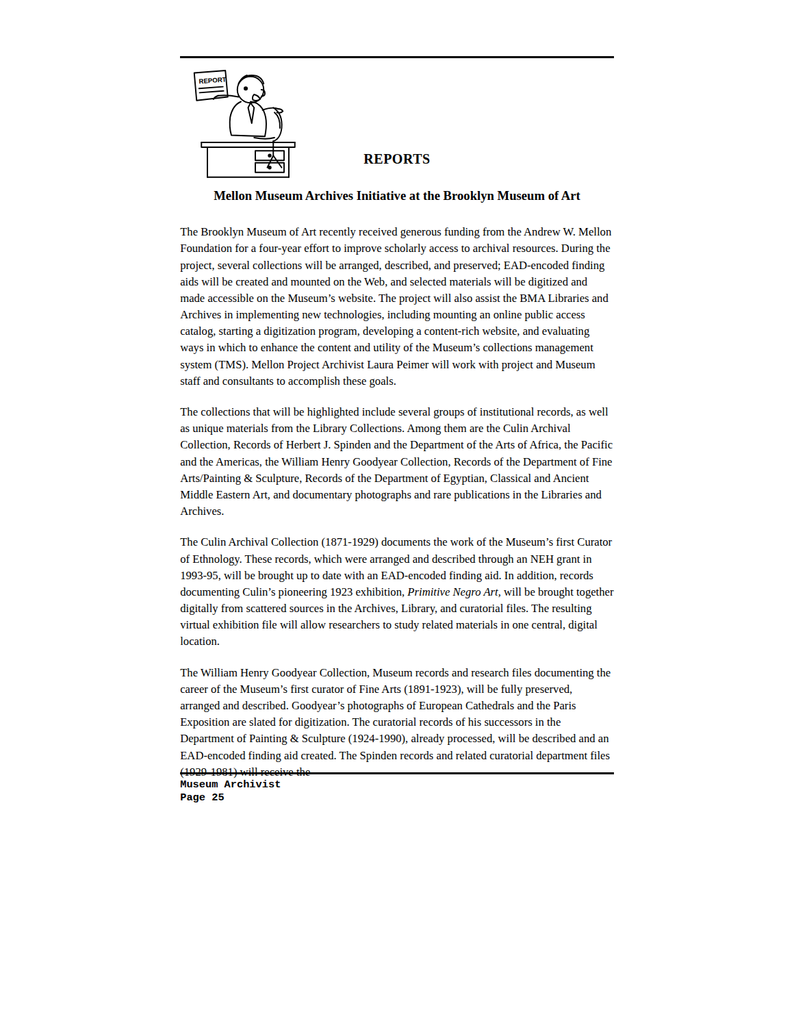REPORT
REPORTS
Mellon Museum Archives Initiative at the Brooklyn Museum of Art
The Brooklyn Museum of Art recently received generous funding from the Andrew W. Mellon Foundation for a four-year effort to improve scholarly access to archival resources. During the project, several collections will be arranged, described, and preserved; EAD-encoded finding aids will be created and mounted on the Web, and selected materials will be digitized and made accessible on the Museum’s website. The project will also assist the BMA Libraries and Archives in implementing new technologies, including mounting an online public access catalog, starting a digitization program, developing a content-rich website, and evaluating ways in which to enhance the content and utility of the Museum’s collections management system (TMS). Mellon Project Archivist Laura Peimer will work with project and Museum staff and consultants to accomplish these goals.
The collections that will be highlighted include several groups of institutional records, as well as unique materials from the Library Collections. Among them are the Culin Archival Collection, Records of Herbert J. Spinden and the Department of the Arts of Africa, the Pacific and the Americas, the William Henry Goodyear Collection, Records of the Department of Fine Arts/Painting & Sculpture, Records of the Department of Egyptian, Classical and Ancient Middle Eastern Art, and documentary photographs and rare publications in the Libraries and Archives.
The Culin Archival Collection (1871-1929) documents the work of the Museum’s first Curator of Ethnology. These records, which were arranged and described through an NEH grant in 1993-95, will be brought up to date with an EAD-encoded finding aid. In addition, records documenting Culin’s pioneering 1923 exhibition, Primitive Negro Art, will be brought together digitally from scattered sources in the Archives, Library, and curatorial files. The resulting virtual exhibition file will allow researchers to study related materials in one central, digital location.
The William Henry Goodyear Collection, Museum records and research files documenting the career of the Museum’s first curator of Fine Arts (1891-1923), will be fully preserved, arranged and described. Goodyear’s photographs of European Cathedrals and the Paris Exposition are slated for digitization. The curatorial records of his successors in the Department of Painting & Sculpture (1924-1990), already processed, will be described and an EAD-encoded finding aid created. The Spinden records and related curatorial department files (1929-1981) will receive the
Museum Archivist
Page 25